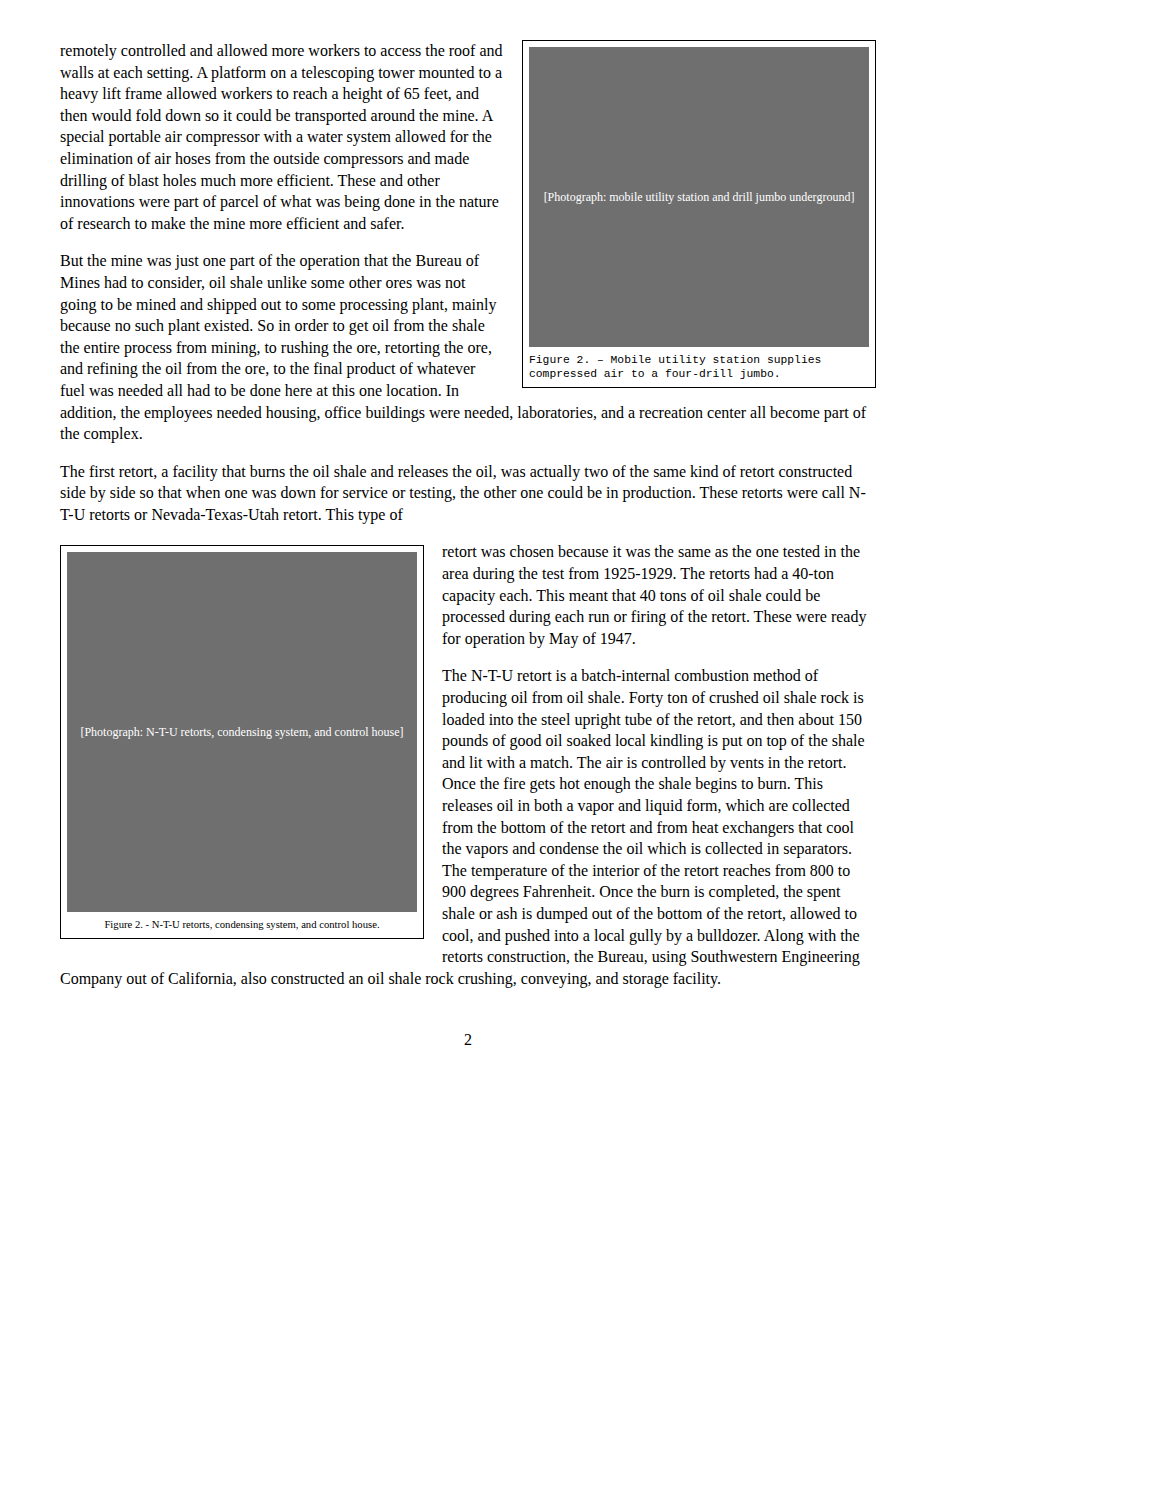[Photograph: mobile utility station and drill jumbo underground]
Figure 2. – Mobile utility station supplies compressed air to a four-drill jumbo.
remotely controlled and allowed more workers to access the roof and walls at each setting. A platform on a telescoping tower mounted to a heavy lift frame allowed workers to reach a height of 65 feet, and then would fold down so it could be transported around the mine. A special portable air compressor with a water system allowed for the elimination of air hoses from the outside compressors and made drilling of blast holes much more efficient. These and other innovations were part of parcel of what was being done in the nature of research to make the mine more efficient and safer.
But the mine was just one part of the operation that the Bureau of Mines had to consider, oil shale unlike some other ores was not going to be mined and shipped out to some processing plant, mainly because no such plant existed. So in order to get oil from the shale the entire process from mining, to rushing the ore, retorting the ore, and refining the oil from the ore, to the final product of whatever fuel was needed all had to be done here at this one location. In addition, the employees needed housing, office buildings were needed, laboratories, and a recreation center all become part of the complex.
The first retort, a facility that burns the oil shale and releases the oil, was actually two of the same kind of retort constructed side by side so that when one was down for service or testing, the other one could be in production. These retorts were call N-T-U retorts or Nevada-Texas-Utah retort. This type of
[Photograph: N-T-U retorts, condensing system, and control house]
Figure 2. - N-T-U retorts, condensing system, and control house.
retort was chosen because it was the same as the one tested in the area during the test from 1925-1929. The retorts had a 40-ton capacity each. This meant that 40 tons of oil shale could be processed during each run or firing of the retort. These were ready for operation by May of 1947.
The N-T-U retort is a batch-internal combustion method of producing oil from oil shale. Forty ton of crushed oil shale rock is loaded into the steel upright tube of the retort, and then about 150 pounds of good oil soaked local kindling is put on top of the shale and lit with a match. The air is controlled by vents in the retort. Once the fire gets hot enough the shale begins to burn. This releases oil in both a vapor and liquid form, which are collected from the bottom of the retort and from heat exchangers that cool the vapors and condense the oil which is collected in separators. The temperature of the interior of the retort reaches from 800 to 900 degrees Fahrenheit. Once the burn is completed, the spent shale or ash is dumped out of the bottom of the retort, allowed to cool, and pushed into a local gully by a bulldozer. Along with the retorts construction, the Bureau, using Southwestern Engineering Company out of California, also constructed an oil shale rock crushing, conveying, and storage facility.
2